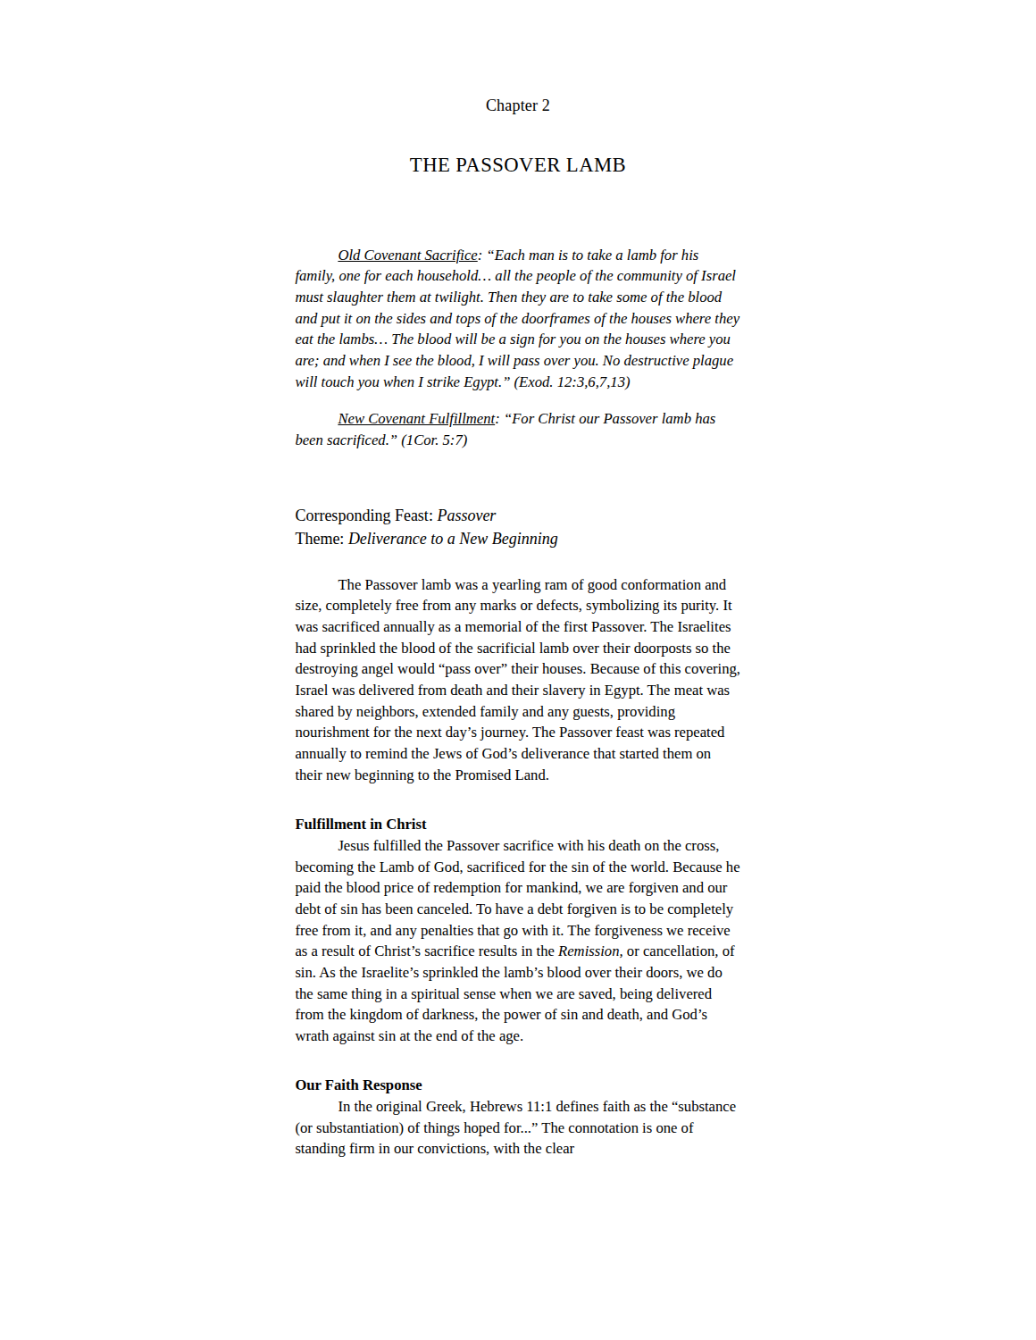Chapter 2
THE PASSOVER LAMB
Old Covenant Sacrifice: “Each man is to take a lamb for his family, one for each household… all the people of the community of Israel must slaughter them at twilight. Then they are to take some of the blood and put it on the sides and tops of the doorframes of the houses where they eat the lambs… The blood will be a sign for you on the houses where you are; and when I see the blood, I will pass over you. No destructive plague will touch you when I strike Egypt.” (Exod. 12:3,6,7,13)
New Covenant Fulfillment: “For Christ our Passover lamb has been sacrificed.” (1Cor. 5:7)
Corresponding Feast: Passover
Theme: Deliverance to a New Beginning
The Passover lamb was a yearling ram of good conformation and size, completely free from any marks or defects, symbolizing its purity. It was sacrificed annually as a memorial of the first Passover. The Israelites had sprinkled the blood of the sacrificial lamb over their doorposts so the destroying angel would “pass over” their houses. Because of this covering, Israel was delivered from death and their slavery in Egypt. The meat was shared by neighbors, extended family and any guests, providing nourishment for the next day’s journey. The Passover feast was repeated annually to remind the Jews of God’s deliverance that started them on their new beginning to the Promised Land.
Fulfillment in Christ
Jesus fulfilled the Passover sacrifice with his death on the cross, becoming the Lamb of God, sacrificed for the sin of the world. Because he paid the blood price of redemption for mankind, we are forgiven and our debt of sin has been canceled. To have a debt forgiven is to be completely free from it, and any penalties that go with it. The forgiveness we receive as a result of Christ’s sacrifice results in the Remission, or cancellation, of sin. As the Israelite’s sprinkled the lamb’s blood over their doors, we do the same thing in a spiritual sense when we are saved, being delivered from the kingdom of darkness, the power of sin and death, and God’s wrath against sin at the end of the age.
Our Faith Response
In the original Greek, Hebrews 11:1 defines faith as the “substance (or substantiation) of things hoped for...” The connotation is one of standing firm in our convictions, with the clear